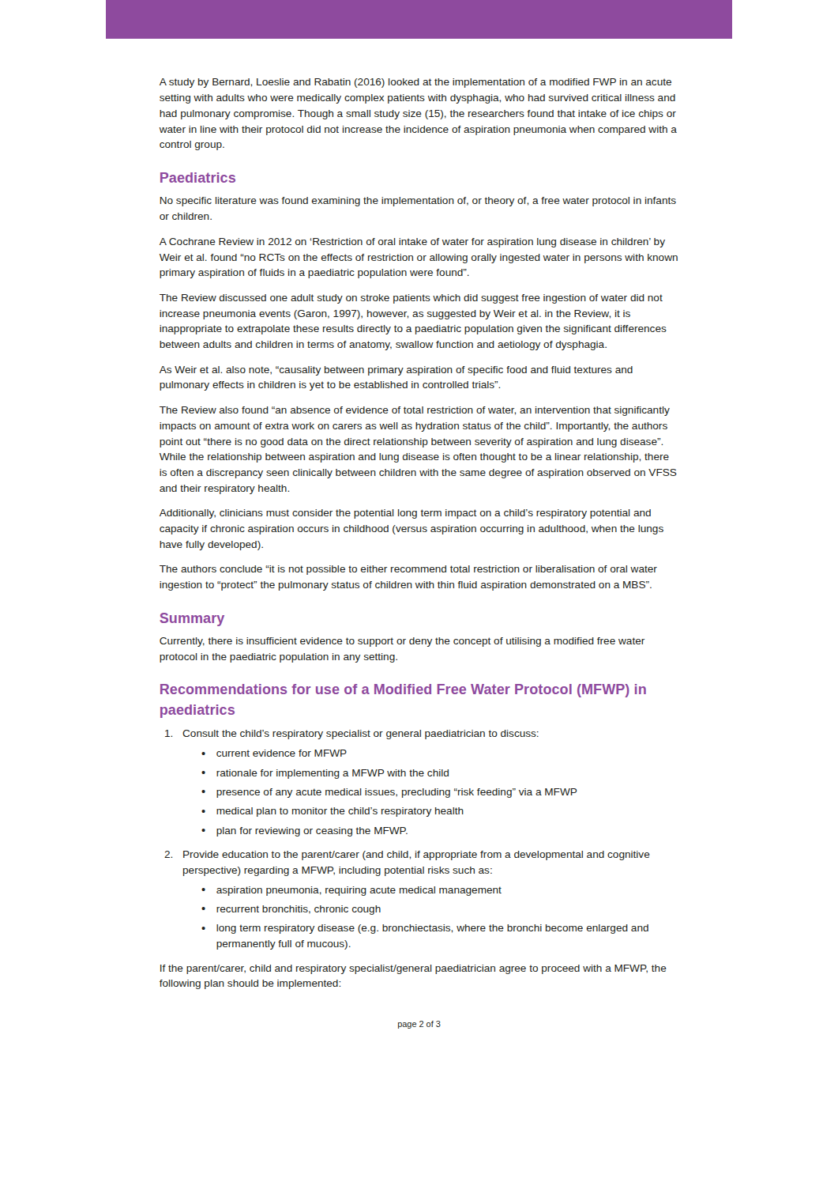A study by Bernard, Loeslie and Rabatin (2016) looked at the implementation of a modified FWP in an acute setting with adults who were medically complex patients with dysphagia, who had survived critical illness and had pulmonary compromise. Though a small study size (15), the researchers found that intake of ice chips or water in line with their protocol did not increase the incidence of aspiration pneumonia when compared with a control group.
Paediatrics
No specific literature was found examining the implementation of, or theory of, a free water protocol in infants or children.
A Cochrane Review in 2012 on ‘Restriction of oral intake of water for aspiration lung disease in children’ by Weir et al. found “no RCTs on the effects of restriction or allowing orally ingested water in persons with known primary aspiration of fluids in a paediatric population were found”.
The Review discussed one adult study on stroke patients which did suggest free ingestion of water did not increase pneumonia events (Garon, 1997), however, as suggested by Weir et al. in the Review, it is inappropriate to extrapolate these results directly to a paediatric population given the significant differences between adults and children in terms of anatomy, swallow function and aetiology of dysphagia.
As Weir et al. also note, “causality between primary aspiration of specific food and fluid textures and pulmonary effects in children is yet to be established in controlled trials”.
The Review also found “an absence of evidence of total restriction of water, an intervention that significantly impacts on amount of extra work on carers as well as hydration status of the child”. Importantly, the authors point out “there is no good data on the direct relationship between severity of aspiration and lung disease”. While the relationship between aspiration and lung disease is often thought to be a linear relationship, there is often a discrepancy seen clinically between children with the same degree of aspiration observed on VFSS and their respiratory health.
Additionally, clinicians must consider the potential long term impact on a child’s respiratory potential and capacity if chronic aspiration occurs in childhood (versus aspiration occurring in adulthood, when the lungs have fully developed).
The authors conclude “it is not possible to either recommend total restriction or liberalisation of oral water ingestion to “protect” the pulmonary status of children with thin fluid aspiration demonstrated on a MBS”.
Summary
Currently, there is insufficient evidence to support or deny the concept of utilising a modified free water protocol in the paediatric population in any setting.
Recommendations for use of a Modified Free Water Protocol (MFWP) in paediatrics
Consult the child’s respiratory specialist or general paediatrician to discuss:
current evidence for MFWP
rationale for implementing a MFWP with the child
presence of any acute medical issues, precluding “risk feeding” via a MFWP
medical plan to monitor the child’s respiratory health
plan for reviewing or ceasing the MFWP.
Provide education to the parent/carer (and child, if appropriate from a developmental and cognitive perspective) regarding a MFWP, including potential risks such as:
aspiration pneumonia, requiring acute medical management
recurrent bronchitis, chronic cough
long term respiratory disease (e.g. bronchiectasis, where the bronchi become enlarged and permanently full of mucous).
If the parent/carer, child and respiratory specialist/general paediatrician agree to proceed with a MFWP, the following plan should be implemented:
page 2 of 3